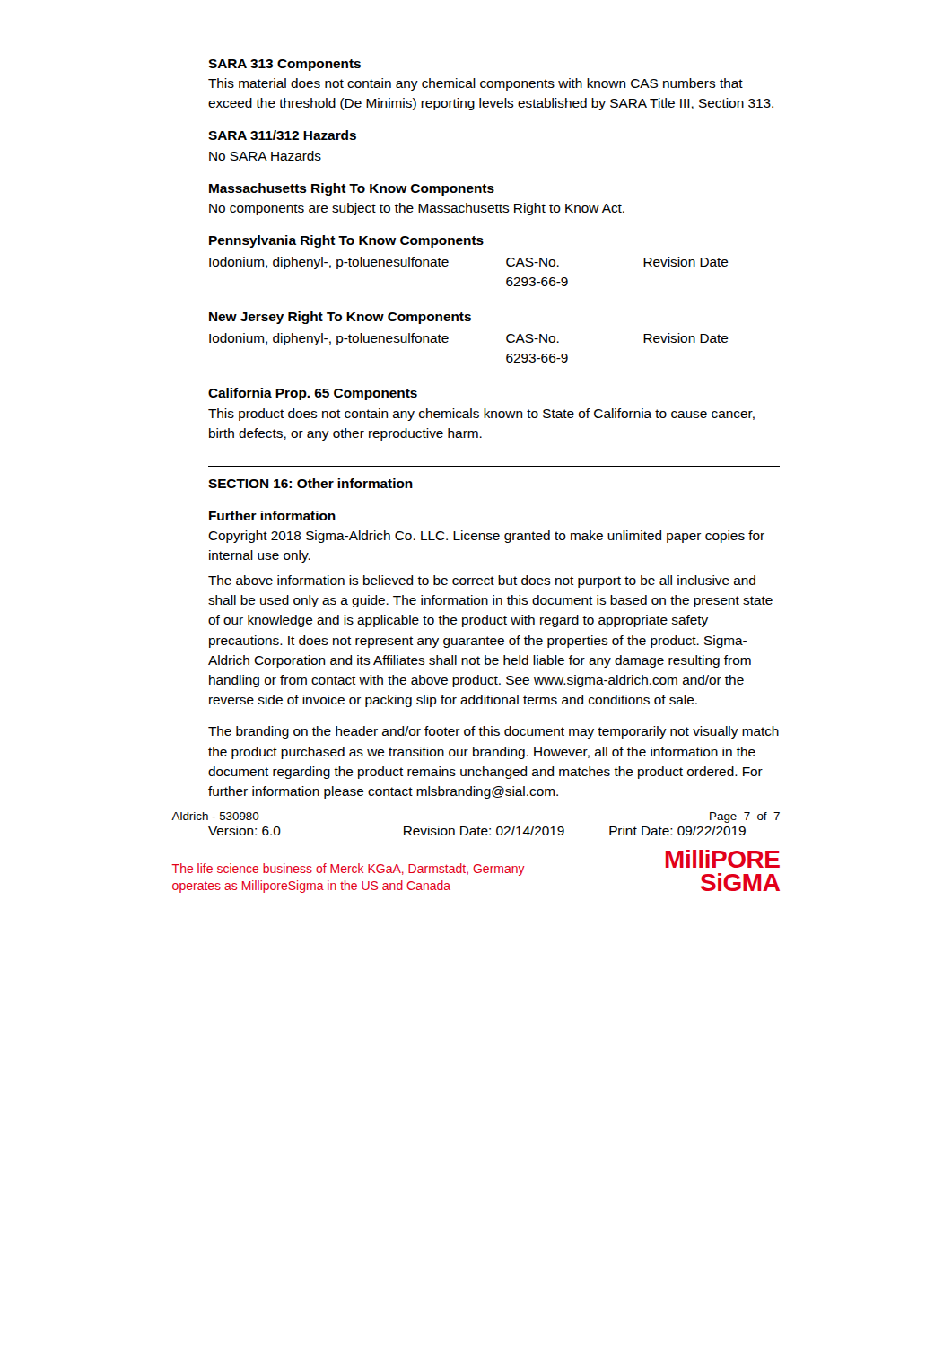SARA 313 Components
This material does not contain any chemical components with known CAS numbers that exceed the threshold (De Minimis) reporting levels established by SARA Title III, Section 313.
SARA 311/312 Hazards
No SARA Hazards
Massachusetts Right To Know Components
No components are subject to the Massachusetts Right to Know Act.
Pennsylvania Right To Know Components
| Iodonium, diphenyl-, p-toluenesulfonate | CAS-No. 6293-66-9 | Revision Date |
New Jersey Right To Know Components
| Iodonium, diphenyl-, p-toluenesulfonate | CAS-No. 6293-66-9 | Revision Date |
California Prop. 65 Components
This product does not contain any chemicals known to State of California to cause cancer, birth defects, or any other reproductive harm.
SECTION 16: Other information
Further information
Copyright 2018 Sigma-Aldrich Co. LLC. License granted to make unlimited paper copies for internal use only.
The above information is believed to be correct but does not purport to be all inclusive and shall be used only as a guide. The information in this document is based on the present state of our knowledge and is applicable to the product with regard to appropriate safety precautions. It does not represent any guarantee of the properties of the product. Sigma-Aldrich Corporation and its Affiliates shall not be held liable for any damage resulting from handling or from contact with the above product. See www.sigma-aldrich.com and/or the reverse side of invoice or packing slip for additional terms and conditions of sale.
The branding on the header and/or footer of this document may temporarily not visually match the product purchased as we transition our branding. However, all of the information in the document regarding the product remains unchanged and matches the product ordered. For further information please contact mlsbranding@sial.com.
Version: 6.0 Revision Date: 02/14/2019 Print Date: 09/22/2019
Aldrich - 530980 Page 7 of 7
The life science business of Merck KGaA, Darmstadt, Germany
operates as MilliporeSigma in the US and Canada
MilliPORE
SiGMA